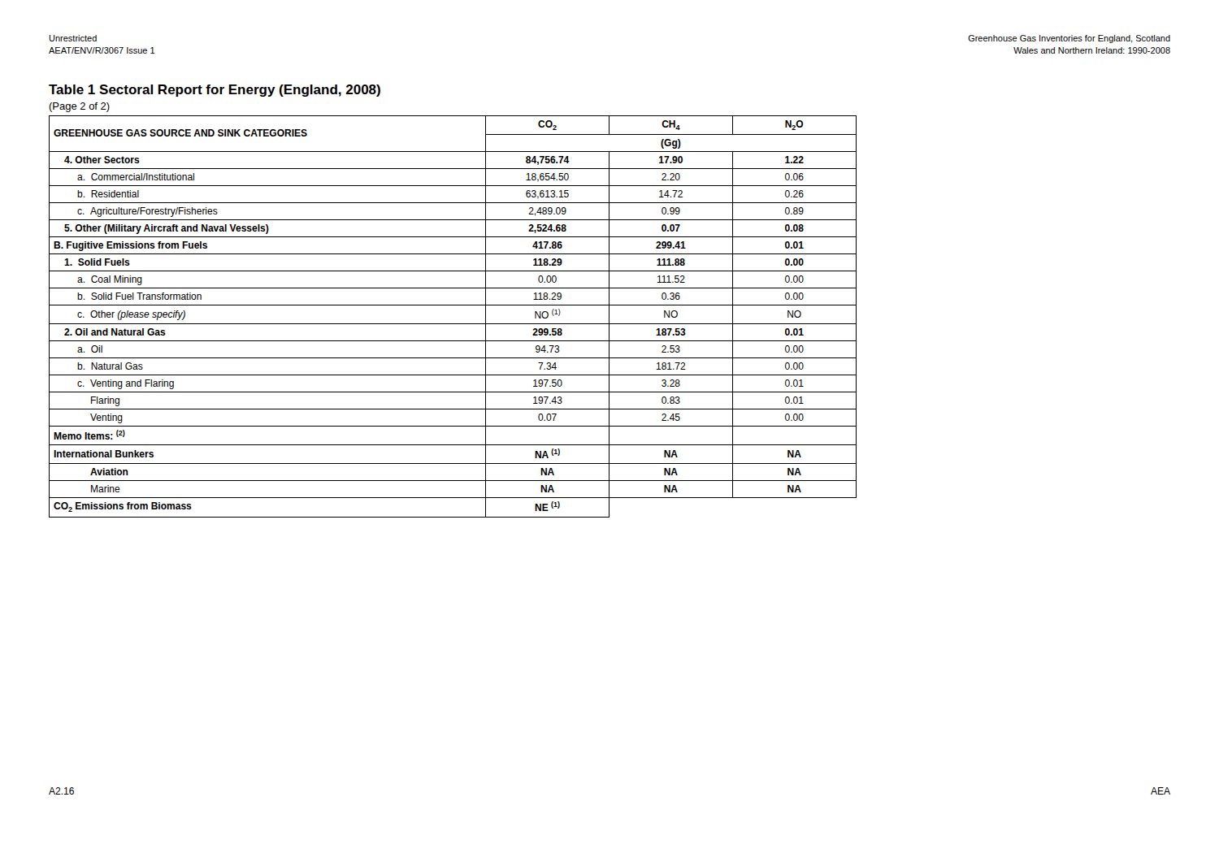Unrestricted
AEAT/ENV/R/3067 Issue 1
Greenhouse Gas Inventories for England, Scotland
Wales and Northern Ireland: 1990-2008
Table 1 Sectoral Report for Energy (England, 2008)
(Page 2 of 2)
| GREENHOUSE GAS SOURCE AND SINK CATEGORIES | CO 2 | CH 4 | N 2 O |
| --- | --- | --- | --- |
| (Gg) |
| 4. Other Sectors | 84,756.74 | 17.90 | 1.22 |
| a. Commercial/Institutional | 18,654.50 | 2.20 | 0.06 |
| b. Residential | 63,613.15 | 14.72 | 0.26 |
| c. Agriculture/Forestry/Fisheries | 2,489.09 | 0.99 | 0.89 |
| 5. Other (Military Aircraft and Naval Vessels) | 2,524.68 | 0.07 | 0.08 |
| B. Fugitive Emissions from Fuels | 417.86 | 299.41 | 0.01 |
| 1. Solid Fuels | 118.29 | 111.88 | 0.00 |
| a. Coal Mining | 0.00 | 111.52 | 0.00 |
| b. Solid Fuel Transformation | 118.29 | 0.36 | 0.00 |
| c. Other (please specify) | NO (1) | NO | NO |
| 2. Oil and Natural Gas | 299.58 | 187.53 | 0.01 |
| a. Oil | 94.73 | 2.53 | 0.00 |
| b. Natural Gas | 7.34 | 181.72 | 0.00 |
| c. Venting and Flaring | 197.50 | 3.28 | 0.01 |
| Flaring | 197.43 | 0.83 | 0.01 |
| Venting | 0.07 | 2.45 | 0.00 |
| Memo Items: (2) | | | |
| International Bunkers | NA (1) | NA | NA |
| Aviation | NA | NA | NA |
| Marine | NA | NA | NA |
| CO 2 Emissions from Biomass | NE (1) | | |
A2.16
AEA